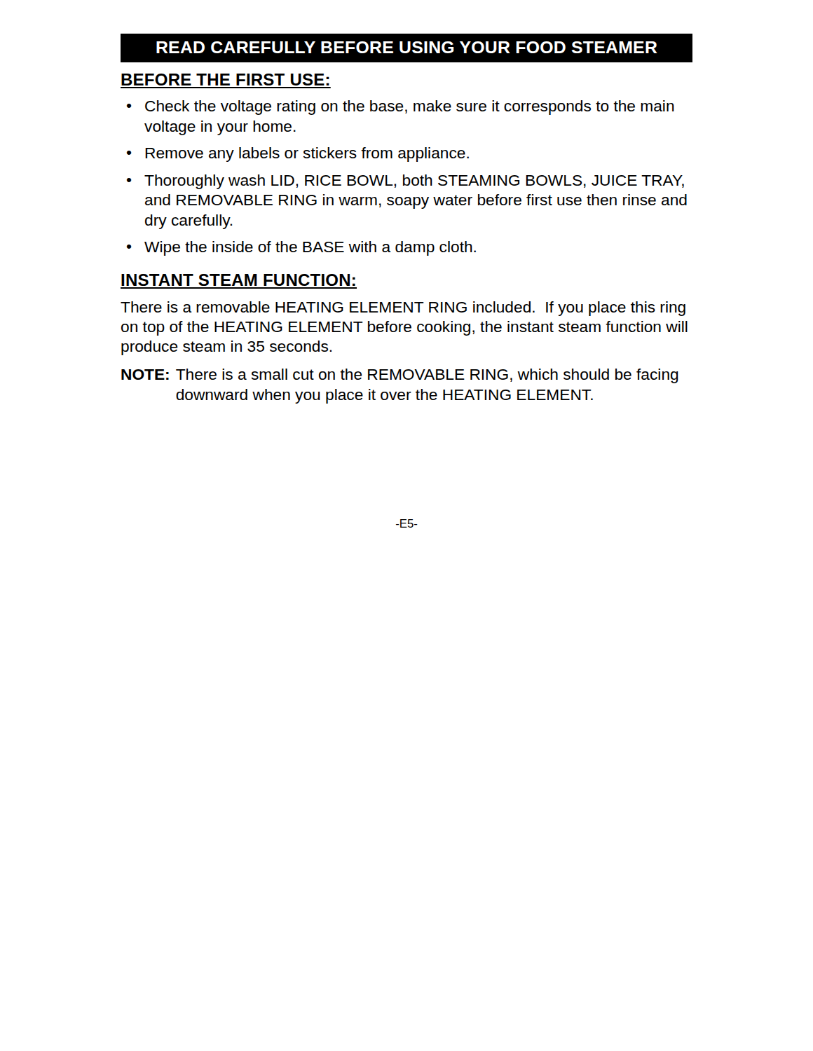Read Carefully Before Using Your Food Steamer
BEFORE THE FIRST USE:
Check the voltage rating on the base, make sure it corresponds to the main voltage in your home.
Remove any labels or stickers from appliance.
Thoroughly wash LID, RICE BOWL, both STEAMING BOWLS, JUICE TRAY, and REMOVABLE RING in warm, soapy water before first use then rinse and dry carefully.
Wipe the inside of the BASE with a damp cloth.
INSTANT STEAM FUNCTION:
There is a removable HEATING ELEMENT RING included. If you place this ring on top of the HEATING ELEMENT before cooking, the instant steam function will produce steam in 35 seconds.
NOTE: There is a small cut on the REMOVABLE RING, which should be facing downward when you place it over the HEATING ELEMENT.
-E5-